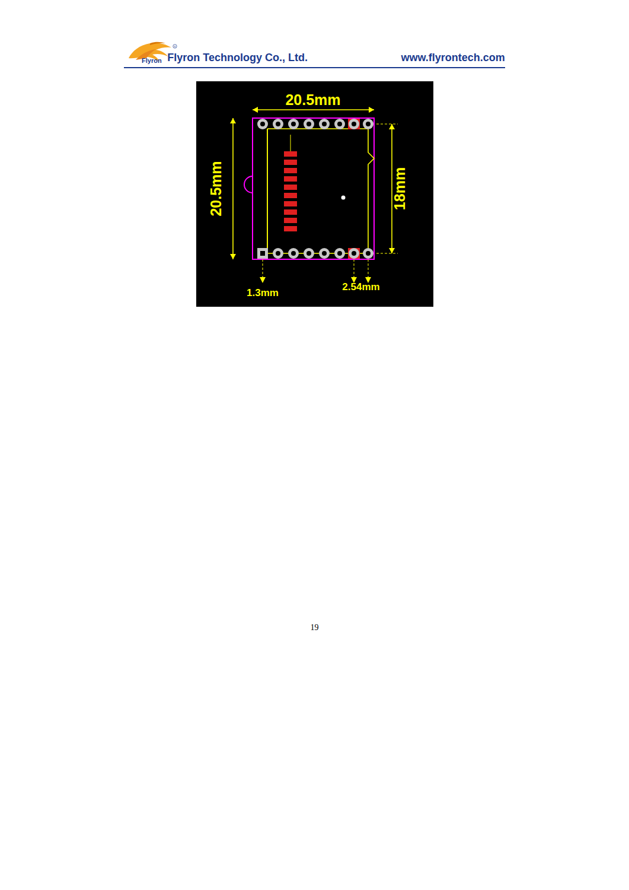R Flyron
Flyron Technology Co., Ltd.
www.flyrontech.com
20.5mm 20.5mm 18mm 1.3mm 2.54mm
19